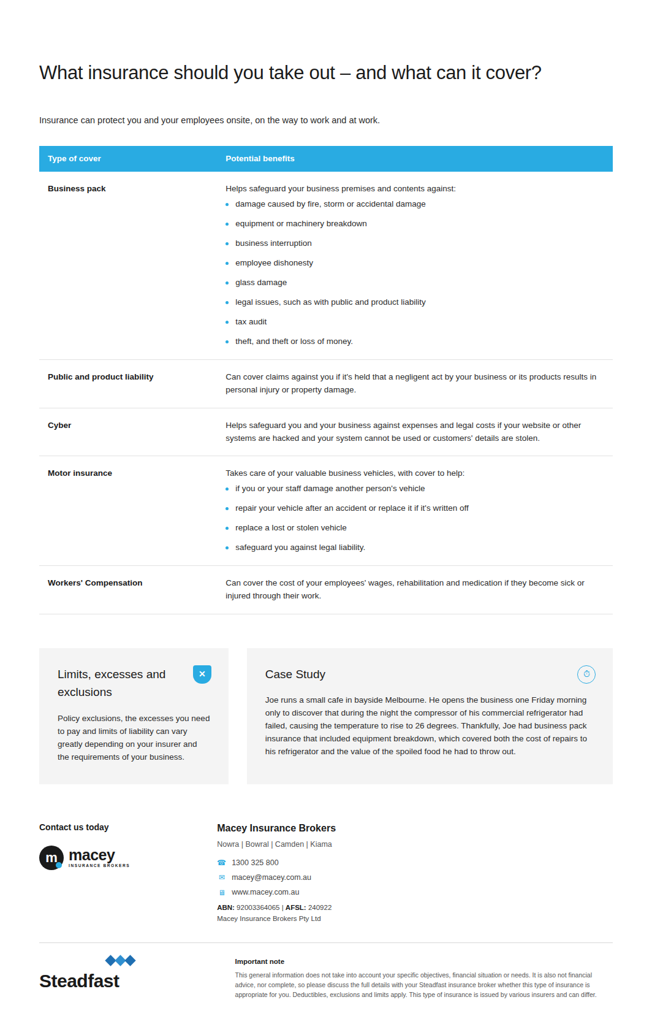What insurance should you take out – and what can it cover?
Insurance can protect you and your employees onsite, on the way to work and at work.
| Type of cover | Potential benefits |
| --- | --- |
| Business pack | Helps safeguard your business premises and contents against: damage caused by fire, storm or accidental damage equipment or machinery breakdown business interruption employee dishonesty glass damage legal issues, such as with public and product liability tax audit theft, and theft or loss of money. |
| Public and product liability | Can cover claims against you if it's held that a negligent act by your business or its products results in personal injury or property damage. |
| Cyber | Helps safeguard you and your business against expenses and legal costs if your website or other systems are hacked and your system cannot be used or customers' details are stolen. |
| Motor insurance | Takes care of your valuable business vehicles, with cover to help: if you or your staff damage another person's vehicle repair your vehicle after an accident or replace it if it's written off replace a lost or stolen vehicle safeguard you against legal liability. |
| Workers' Compensation | Can cover the cost of your employees' wages, rehabilitation and medication if they become sick or injured through their work. |
✕
Limits, excesses and exclusions
Policy exclusions, the excesses you need to pay and limits of liability can vary greatly depending on your insurer and the requirements of your business.
⏱
Case Study
Joe runs a small cafe in bayside Melbourne. He opens the business one Friday morning only to discover that during the night the compressor of his commercial refrigerator had failed, causing the temperature to rise to 26 degrees. Thankfully, Joe had business pack insurance that included equipment breakdown, which covered both the cost of repairs to his refrigerator and the value of the spoiled food he had to throw out.
Contact us today
m
macey
INSURANCE BROKERS
Macey Insurance Brokers
Nowra | Bowral | Camden | Kiama
☎ 1300 325 800
✉ macey@macey.com.au
🖥 www.macey.com.au
ABN: 92003364065 | AFSL: 240922
Macey Insurance Brokers Pty Ltd
Steadfast
Important note
This general information does not take into account your specific objectives, financial situation or needs. It is also not financial advice, nor complete, so please discuss the full details with your Steadfast insurance broker whether this type of insurance is appropriate for you. Deductibles, exclusions and limits apply. This type of insurance is issued by various insurers and can differ.